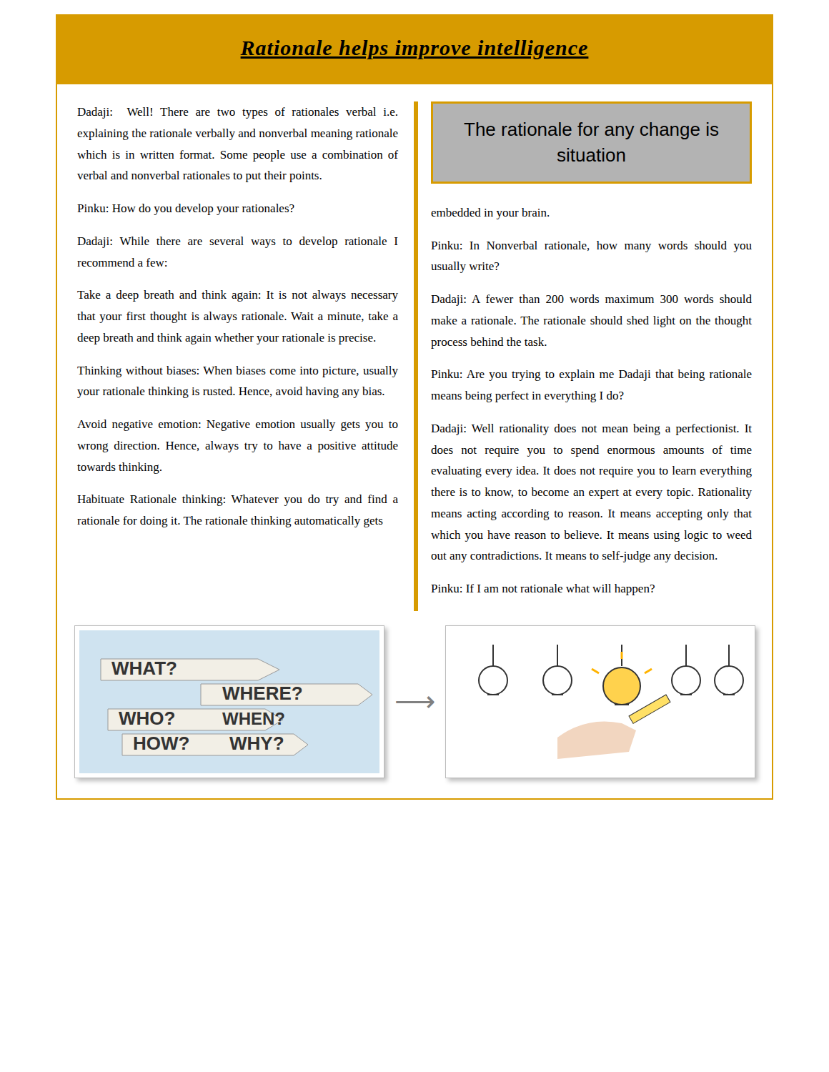Rationale helps improve intelligence
Dadaji: Well! There are two types of rationales verbal i.e. explaining the rationale verbally and nonverbal meaning rationale which is in written format. Some people use a combination of verbal and nonverbal rationales to put their points.
Pinku: How do you develop your rationales?
Dadaji: While there are several ways to develop rationale I recommend a few:
Take a deep breath and think again: It is not always necessary that your first thought is always rationale. Wait a minute, take a deep breath and think again whether your rationale is precise.
Thinking without biases: When biases come into picture, usually your rationale thinking is rusted. Hence, avoid having any bias.
Avoid negative emotion: Negative emotion usually gets you to wrong direction. Hence, always try to have a positive attitude towards thinking.
Habituate Rationale thinking: Whatever you do try and find a rationale for doing it. The rationale thinking automatically gets
The rationale for any change is situation
embedded in your brain.
Pinku: In Nonverbal rationale, how many words should you usually write?
Dadaji: A fewer than 200 words maximum 300 words should make a rationale. The rationale should shed light on the thought process behind the task.
Pinku: Are you trying to explain me Dadaji that being rationale means being perfect in everything I do?
Dadaji: Well rationality does not mean being a perfectionist. It does not require you to spend enormous amounts of time evaluating every idea. It does not require you to learn everything there is to know, to become an expert at every topic. Rationality means acting according to reason. It means accepting only that which you have reason to believe. It means using logic to weed out any contradictions. It means to self-judge any decision.
Pinku: If I am not rationale what will happen?
⟶